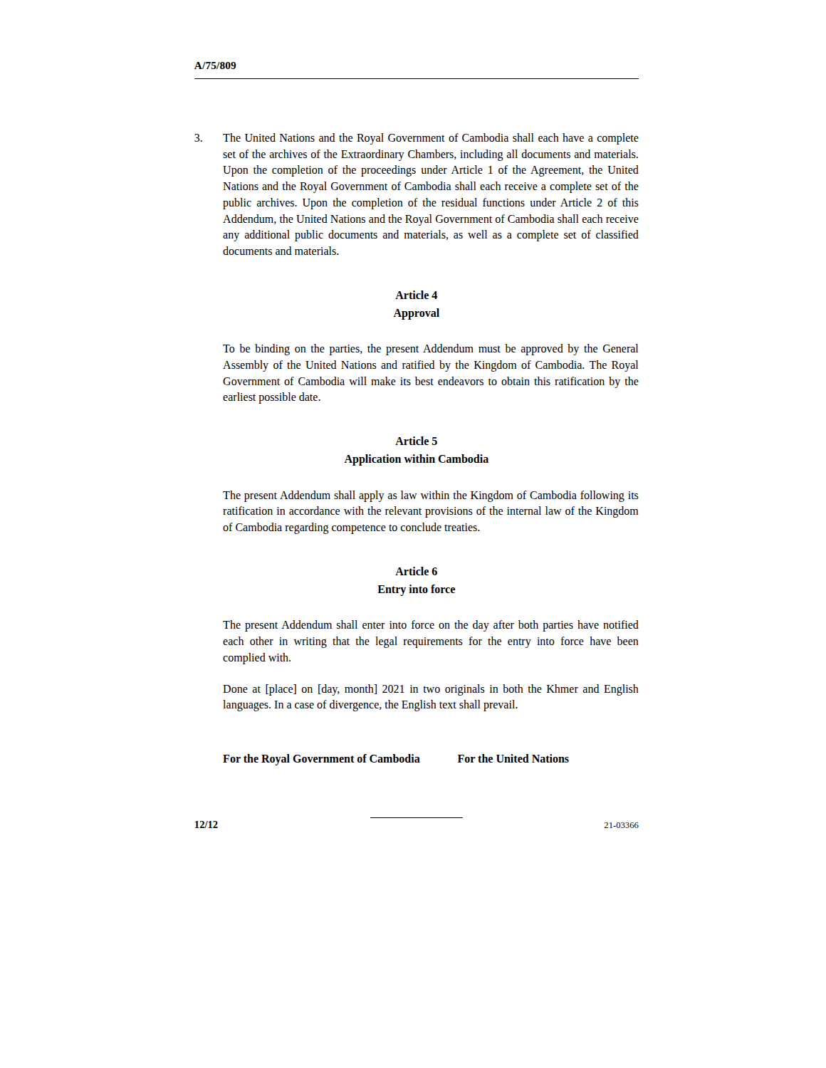A/75/809
3. The United Nations and the Royal Government of Cambodia shall each have a complete set of the archives of the Extraordinary Chambers, including all documents and materials. Upon the completion of the proceedings under Article 1 of the Agreement, the United Nations and the Royal Government of Cambodia shall each receive a complete set of the public archives. Upon the completion of the residual functions under Article 2 of this Addendum, the United Nations and the Royal Government of Cambodia shall each receive any additional public documents and materials, as well as a complete set of classified documents and materials.
Article 4Approval
To be binding on the parties, the present Addendum must be approved by the General Assembly of the United Nations and ratified by the Kingdom of Cambodia. The Royal Government of Cambodia will make its best endeavors to obtain this ratification by the earliest possible date.
Article 5Application within Cambodia
The present Addendum shall apply as law within the Kingdom of Cambodia following its ratification in accordance with the relevant provisions of the internal law of the Kingdom of Cambodia regarding competence to conclude treaties.
Article 6Entry into force
The present Addendum shall enter into force on the day after both parties have notified each other in writing that the legal requirements for the entry into force have been complied with.
Done at [place] on [day, month] 2021 in two originals in both the Khmer and English languages. In a case of divergence, the English text shall prevail.
For the Royal Government of Cambodia
For the United Nations
12/12 21-03366